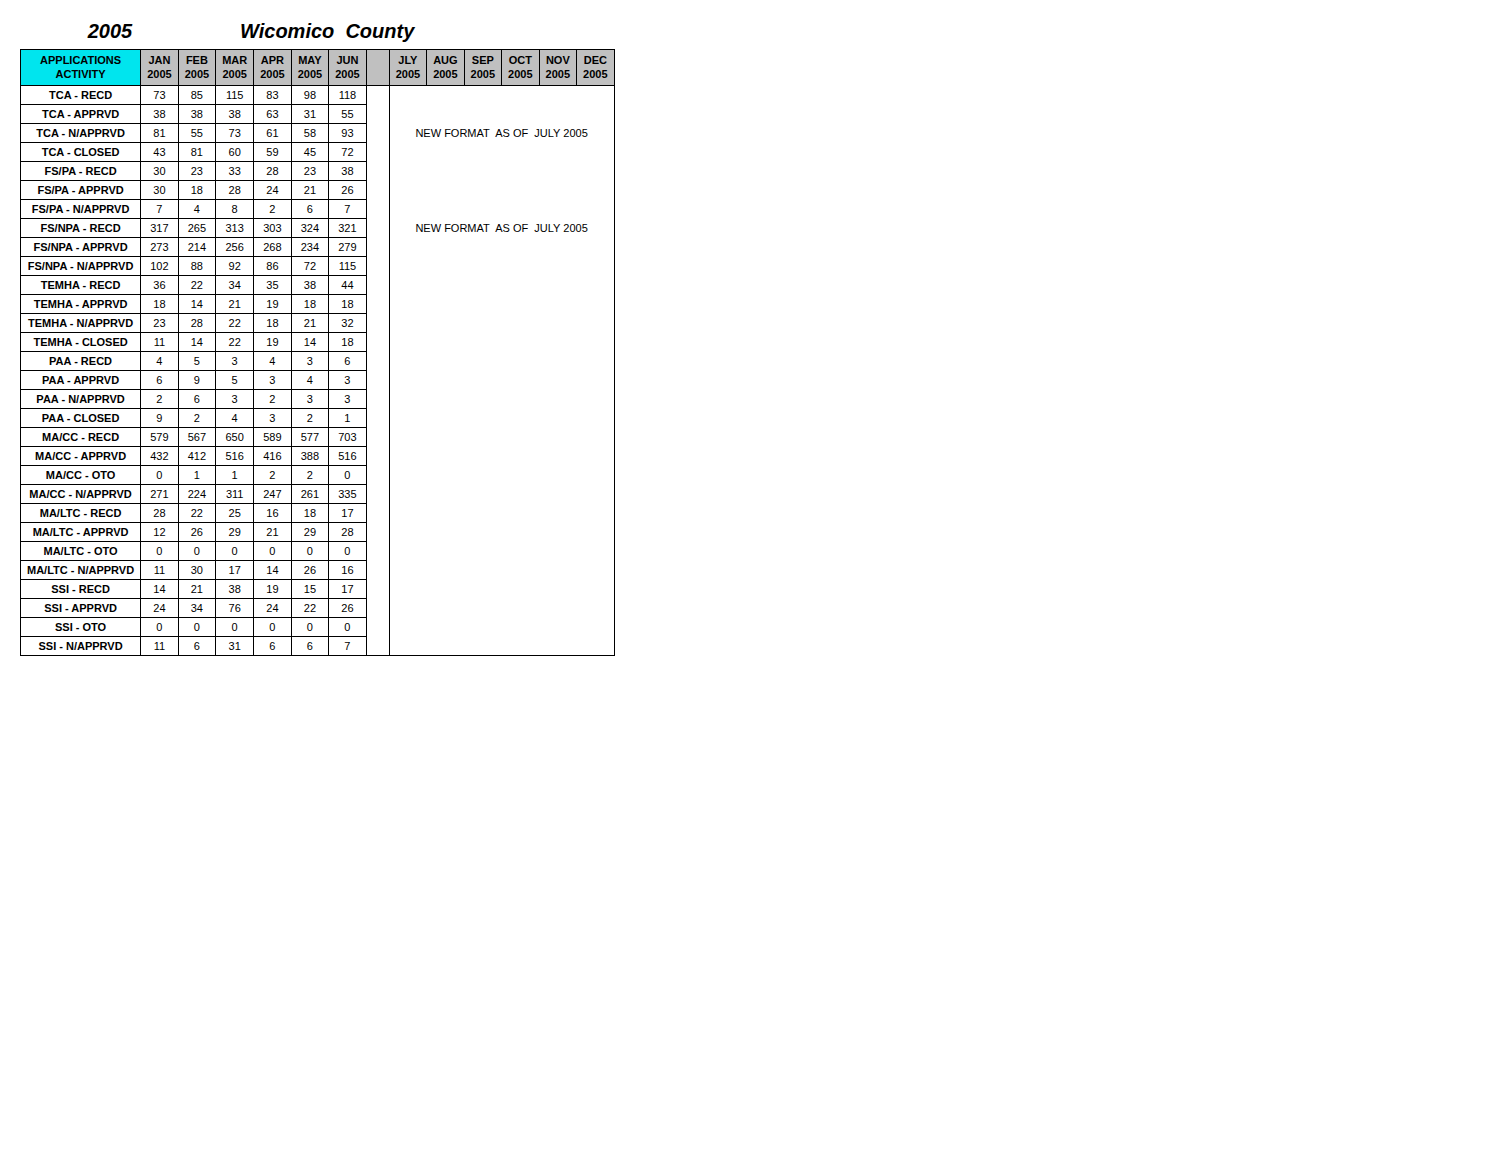2005
Wicomico County
| APPLICATIONS ACTIVITY | JAN 2005 | FEB 2005 | MAR 2005 | APR 2005 | MAY 2005 | JUN 2005 | | JLY 2005 | AUG 2005 | SEP 2005 | OCT 2005 | NOV 2005 | DEC 2005 |
| --- | --- | --- | --- | --- | --- | --- | --- | --- | --- | --- | --- | --- | --- |
| TCA - RECD | 73 | 85 | 115 | 83 | 98 | 118 | | |
| TCA - APPRVD | 38 | 38 | 38 | 63 | 31 | 55 | | |
| TCA - N/APPRVD | 81 | 55 | 73 | 61 | 58 | 93 | | NEW FORMAT AS OF JULY 2005 |
| TCA - CLOSED | 43 | 81 | 60 | 59 | 45 | 72 | | |
| FS/PA - RECD | 30 | 23 | 33 | 28 | 23 | 38 | | |
| FS/PA - APPRVD | 30 | 18 | 28 | 24 | 21 | 26 | | |
| FS/PA - N/APPRVD | 7 | 4 | 8 | 2 | 6 | 7 | | |
| FS/NPA - RECD | 317 | 265 | 313 | 303 | 324 | 321 | | NEW FORMAT AS OF JULY 2005 |
| FS/NPA - APPRVD | 273 | 214 | 256 | 268 | 234 | 279 | | |
| FS/NPA - N/APPRVD | 102 | 88 | 92 | 86 | 72 | 115 | | |
| TEMHA - RECD | 36 | 22 | 34 | 35 | 38 | 44 | | |
| TEMHA - APPRVD | 18 | 14 | 21 | 19 | 18 | 18 | | |
| TEMHA - N/APPRVD | 23 | 28 | 22 | 18 | 21 | 32 | | |
| TEMHA - CLOSED | 11 | 14 | 22 | 19 | 14 | 18 | | |
| PAA - RECD | 4 | 5 | 3 | 4 | 3 | 6 | | |
| PAA - APPRVD | 6 | 9 | 5 | 3 | 4 | 3 | | |
| PAA - N/APPRVD | 2 | 6 | 3 | 2 | 3 | 3 | | |
| PAA - CLOSED | 9 | 2 | 4 | 3 | 2 | 1 | | |
| MA/CC - RECD | 579 | 567 | 650 | 589 | 577 | 703 | | |
| MA/CC - APPRVD | 432 | 412 | 516 | 416 | 388 | 516 | | |
| MA/CC - OTO | 0 | 1 | 1 | 2 | 2 | 0 | | |
| MA/CC - N/APPRVD | 271 | 224 | 311 | 247 | 261 | 335 | | |
| MA/LTC - RECD | 28 | 22 | 25 | 16 | 18 | 17 | | |
| MA/LTC - APPRVD | 12 | 26 | 29 | 21 | 29 | 28 | | |
| MA/LTC - OTO | 0 | 0 | 0 | 0 | 0 | 0 | | |
| MA/LTC - N/APPRVD | 11 | 30 | 17 | 14 | 26 | 16 | | |
| SSI - RECD | 14 | 21 | 38 | 19 | 15 | 17 | | |
| SSI - APPRVD | 24 | 34 | 76 | 24 | 22 | 26 | | |
| SSI - OTO | 0 | 0 | 0 | 0 | 0 | 0 | | |
| SSI - N/APPRVD | 11 | 6 | 31 | 6 | 6 | 7 | | |